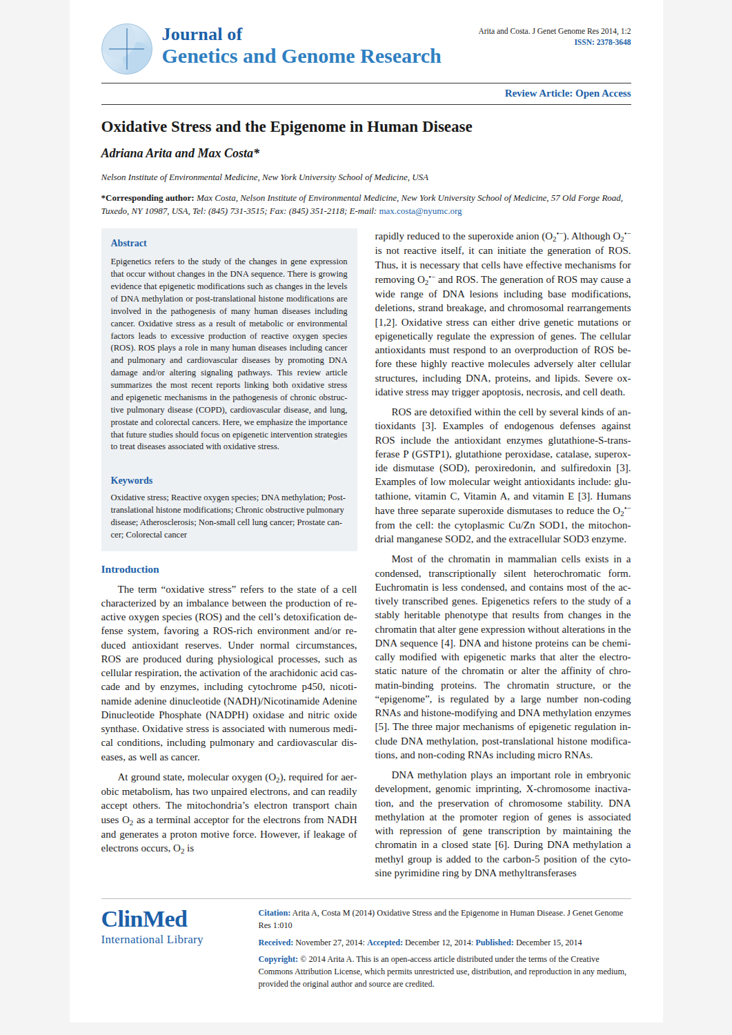Journal of
Genetics and Genome Research
Arita and Costa. J Genet Genome Res 2014, 1:2
ISSN: 2378-3648
Review Article: Open Access
Oxidative Stress and the Epigenome in Human Disease
Adriana Arita and Max Costa*
Nelson Institute of Environmental Medicine, New York University School of Medicine, USA
*Corresponding author: Max Costa, Nelson Institute of Environmental Medicine, New York University School of Medicine, 57 Old Forge Road, Tuxedo, NY 10987, USA, Tel: (845) 731-3515; Fax: (845) 351-2118; E-mail: max.costa@nyumc.org
Abstract
Epigenetics refers to the study of the changes in gene expression that occur without changes in the DNA sequence. There is growing evidence that epigenetic modifications such as changes in the levels of DNA methylation or post-translational histone modifications are involved in the pathogenesis of many human diseases including cancer. Oxidative stress as a result of metabolic or environmental factors leads to excessive production of reactive oxygen species (ROS). ROS plays a role in many human diseases including cancer and pulmonary and cardiovascular diseases by promoting DNA damage and/or altering signaling pathways. This review article summarizes the most recent reports linking both oxidative stress and epigenetic mechanisms in the pathogenesis of chronic obstructive pulmonary disease (COPD), cardiovascular disease, and lung, prostate and colorectal cancers. Here, we emphasize the importance that future studies should focus on epigenetic intervention strategies to treat diseases associated with oxidative stress.
Keywords
Oxidative stress; Reactive oxygen species; DNA methylation; Post-translational histone modifications; Chronic obstructive pulmonary disease; Atherosclerosis; Non-small cell lung cancer; Prostate cancer; Colorectal cancer
Introduction
The term “oxidative stress” refers to the state of a cell characterized by an imbalance between the production of reactive oxygen species (ROS) and the cell’s detoxification defense system, favoring a ROS-rich environment and/or reduced antioxidant reserves. Under normal circumstances, ROS are produced during physiological processes, such as cellular respiration, the activation of the arachidonic acid cascade and by enzymes, including cytochrome p450, nicotinamide adenine dinucleotide (NADH)/Nicotinamide Adenine Dinucleotide Phosphate (NADPH) oxidase and nitric oxide synthase. Oxidative stress is associated with numerous medical conditions, including pulmonary and cardiovascular diseases, as well as cancer.
At ground state, molecular oxygen (O2), required for aerobic metabolism, has two unpaired electrons, and can readily accept others. The mitochondria’s electron transport chain uses O2 as a terminal acceptor for the electrons from NADH and generates a proton motive force. However, if leakage of electrons occurs, O2 is
rapidly reduced to the superoxide anion (O2•−). Although O2•− is not reactive itself, it can initiate the generation of ROS. Thus, it is necessary that cells have effective mechanisms for removing O2•− and ROS. The generation of ROS may cause a wide range of DNA lesions including base modifications, deletions, strand breakage, and chromosomal rearrangements [1,2]. Oxidative stress can either drive genetic mutations or epigenetically regulate the expression of genes. The cellular antioxidants must respond to an overproduction of ROS before these highly reactive molecules adversely alter cellular structures, including DNA, proteins, and lipids. Severe oxidative stress may trigger apoptosis, necrosis, and cell death.
ROS are detoxified within the cell by several kinds of antioxidants [3]. Examples of endogenous defenses against ROS include the antioxidant enzymes glutathione-S-transferase P (GSTP1), glutathione peroxidase, catalase, superoxide dismutase (SOD), peroxiredonin, and sulfiredoxin [3]. Examples of low molecular weight antioxidants include: glutathione, vitamin C, Vitamin A, and vitamin E [3]. Humans have three separate superoxide dismutases to reduce the O2•− from the cell: the cytoplasmic Cu/Zn SOD1, the mitochondrial manganese SOD2, and the extracellular SOD3 enzyme.
Most of the chromatin in mammalian cells exists in a condensed, transcriptionally silent heterochromatic form. Euchromatin is less condensed, and contains most of the actively transcribed genes. Epigenetics refers to the study of a stably heritable phenotype that results from changes in the chromatin that alter gene expression without alterations in the DNA sequence [4]. DNA and histone proteins can be chemically modified with epigenetic marks that alter the electrostatic nature of the chromatin or alter the affinity of chromatin-binding proteins. The chromatin structure, or the “epigenome”, is regulated by a large number non-coding RNAs and histone-modifying and DNA methylation enzymes [5]. The three major mechanisms of epigenetic regulation include DNA methylation, post-translational histone modifications, and non-coding RNAs including micro RNAs.
DNA methylation plays an important role in embryonic development, genomic imprinting, X-chromosome inactivation, and the preservation of chromosome stability. DNA methylation at the promoter region of genes is associated with repression of gene transcription by maintaining the chromatin in a closed state [6]. During DNA methylation a methyl group is added to the carbon-5 position of the cytosine pyrimidine ring by DNA methyltransferases
ClinMed
International Library
Citation: Arita A, Costa M (2014) Oxidative Stress and the Epigenome in Human Disease. J Genet Genome Res 1:010
Received: November 27, 2014: Accepted: December 12, 2014: Published: December 15, 2014
Copyright: © 2014 Arita A. This is an open-access article distributed under the terms of the Creative Commons Attribution License, which permits unrestricted use, distribution, and reproduction in any medium, provided the original author and source are credited.